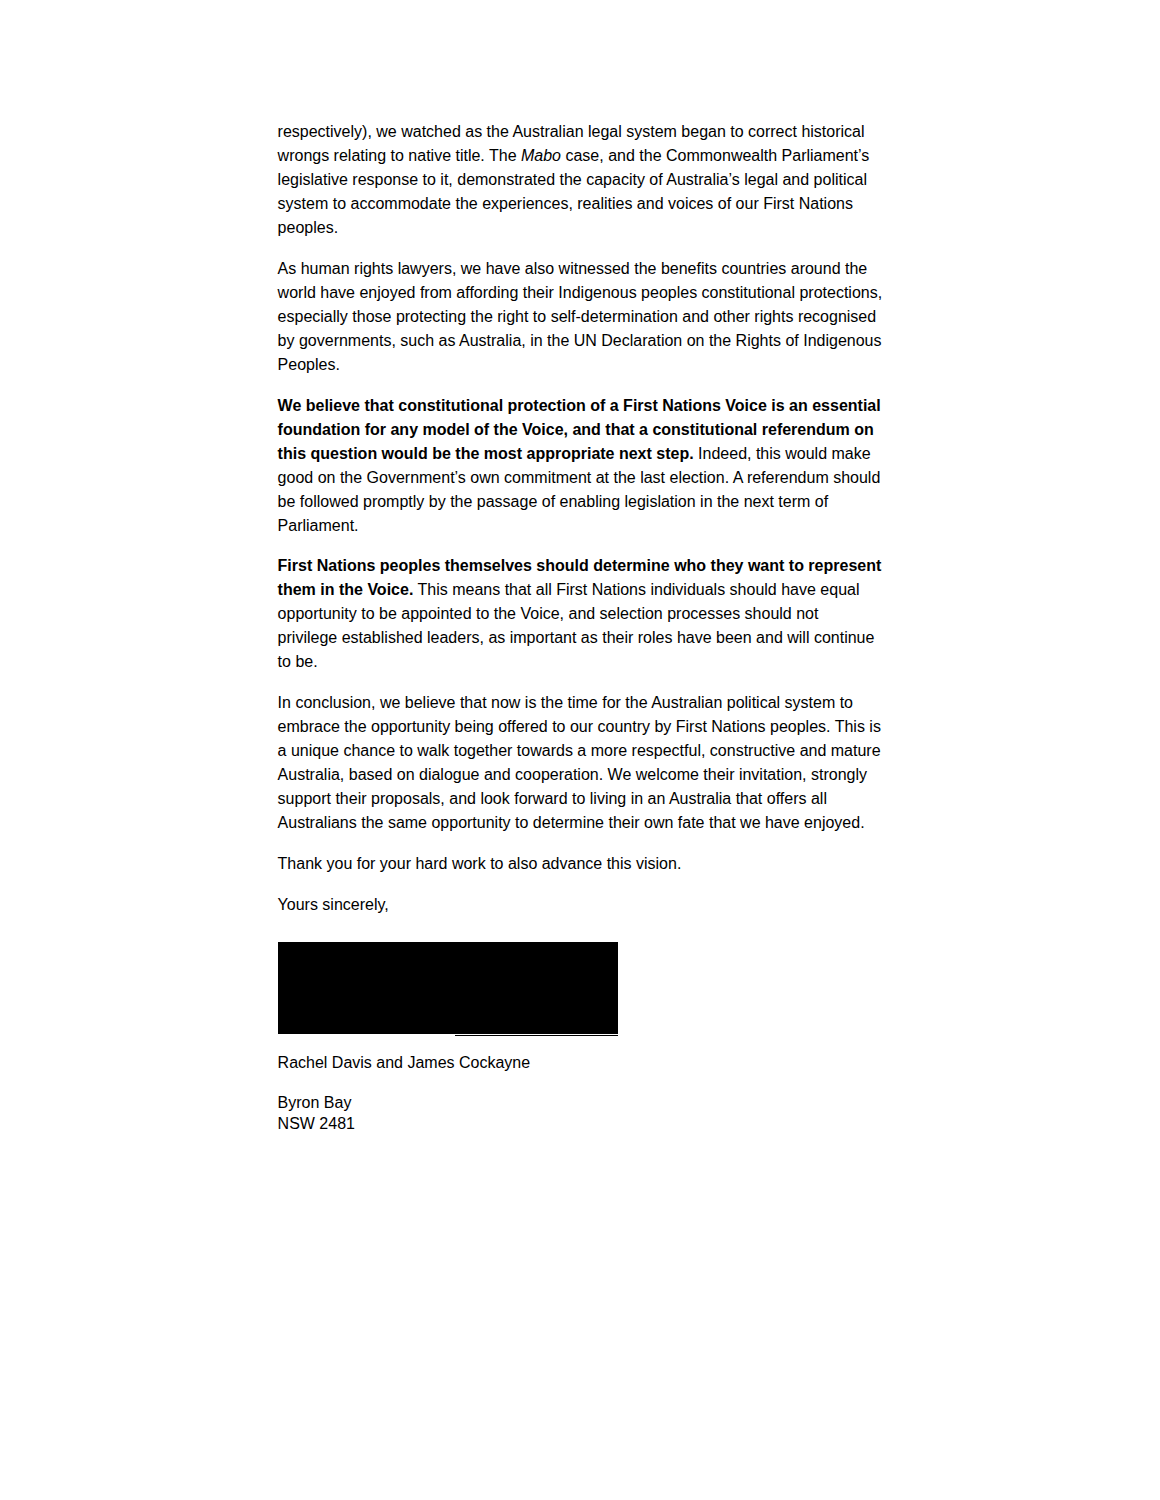respectively), we watched as the Australian legal system began to correct historical wrongs relating to native title. The Mabo case, and the Commonwealth Parliament’s legislative response to it, demonstrated the capacity of Australia’s legal and political system to accommodate the experiences, realities and voices of our First Nations peoples.
As human rights lawyers, we have also witnessed the benefits countries around the world have enjoyed from affording their Indigenous peoples constitutional protections, especially those protecting the right to self-determination and other rights recognised by governments, such as Australia, in the UN Declaration on the Rights of Indigenous Peoples.
We believe that constitutional protection of a First Nations Voice is an essential foundation for any model of the Voice, and that a constitutional referendum on this question would be the most appropriate next step. Indeed, this would make good on the Government’s own commitment at the last election. A referendum should be followed promptly by the passage of enabling legislation in the next term of Parliament.
First Nations peoples themselves should determine who they want to represent them in the Voice. This means that all First Nations individuals should have equal opportunity to be appointed to the Voice, and selection processes should not privilege established leaders, as important as their roles have been and will continue to be.
In conclusion, we believe that now is the time for the Australian political system to embrace the opportunity being offered to our country by First Nations peoples. This is a unique chance to walk together towards a more respectful, constructive and mature Australia, based on dialogue and cooperation. We welcome their invitation, strongly support their proposals, and look forward to living in an Australia that offers all Australians the same opportunity to determine their own fate that we have enjoyed.
Thank you for your hard work to also advance this vision.
Yours sincerely,
Rachel Davis and James Cockayne
Byron Bay
NSW 2481